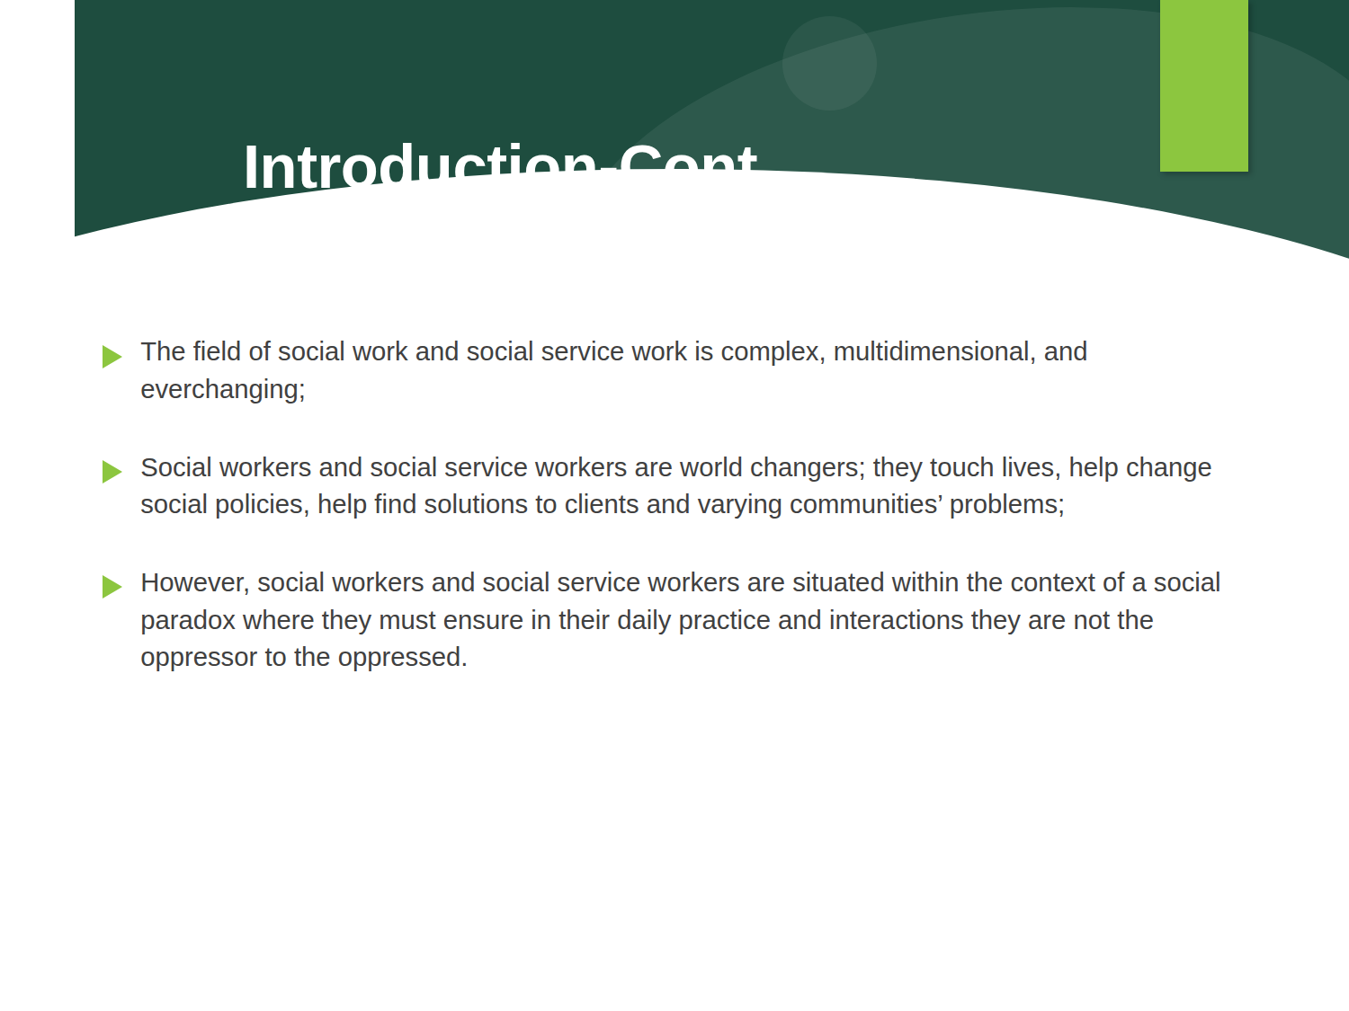Introduction-Cont.
The field of social work and social service work is complex, multidimensional, and everchanging;
Social workers and social service workers are world changers; they touch lives, help change social policies, help find solutions to clients and varying communities’ problems;
However, social workers and social service workers are situated within the context of a social paradox where they must ensure in their daily practice and interactions they are not the oppressor to the oppressed.